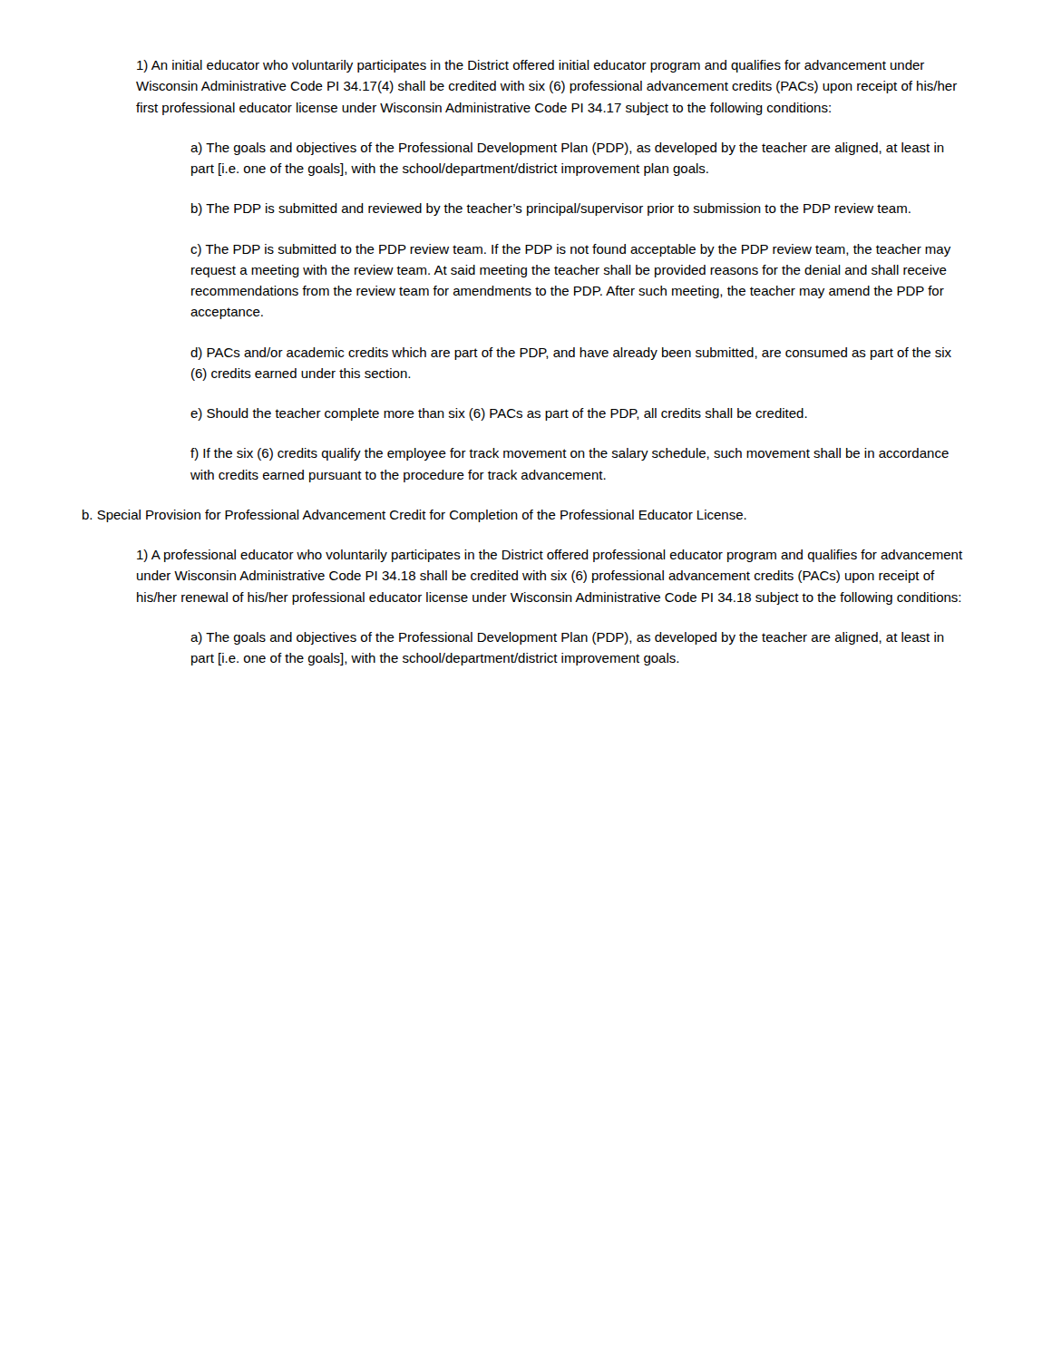1) An initial educator who voluntarily participates in the District offered initial educator program and qualifies for advancement under Wisconsin Administrative Code PI 34.17(4) shall be credited with six (6) professional advancement credits (PACs) upon receipt of his/her first professional educator license under Wisconsin Administrative Code PI 34.17 subject to the following conditions:
a) The goals and objectives of the Professional Development Plan (PDP), as developed by the teacher are aligned, at least in part [i.e. one of the goals], with the school/department/district improvement plan goals.
b) The PDP is submitted and reviewed by the teacher’s principal/supervisor prior to submission to the PDP review team.
c) The PDP is submitted to the PDP review team. If the PDP is not found acceptable by the PDP review team, the teacher may request a meeting with the review team. At said meeting the teacher shall be provided reasons for the denial and shall receive recommendations from the review team for amendments to the PDP. After such meeting, the teacher may amend the PDP for acceptance.
d) PACs and/or academic credits which are part of the PDP, and have already been submitted, are consumed as part of the six (6) credits earned under this section.
e) Should the teacher complete more than six (6) PACs as part of the PDP, all credits shall be credited.
f) If the six (6) credits qualify the employee for track movement on the salary schedule, such movement shall be in accordance with credits earned pursuant to the procedure for track advancement.
b. Special Provision for Professional Advancement Credit for Completion of the Professional Educator License.
1) A professional educator who voluntarily participates in the District offered professional educator program and qualifies for advancement under Wisconsin Administrative Code PI 34.18 shall be credited with six (6) professional advancement credits (PACs) upon receipt of his/her renewal of his/her professional educator license under Wisconsin Administrative Code PI 34.18 subject to the following conditions:
a) The goals and objectives of the Professional Development Plan (PDP), as developed by the teacher are aligned, at least in part [i.e. one of the goals], with the school/department/district improvement goals.